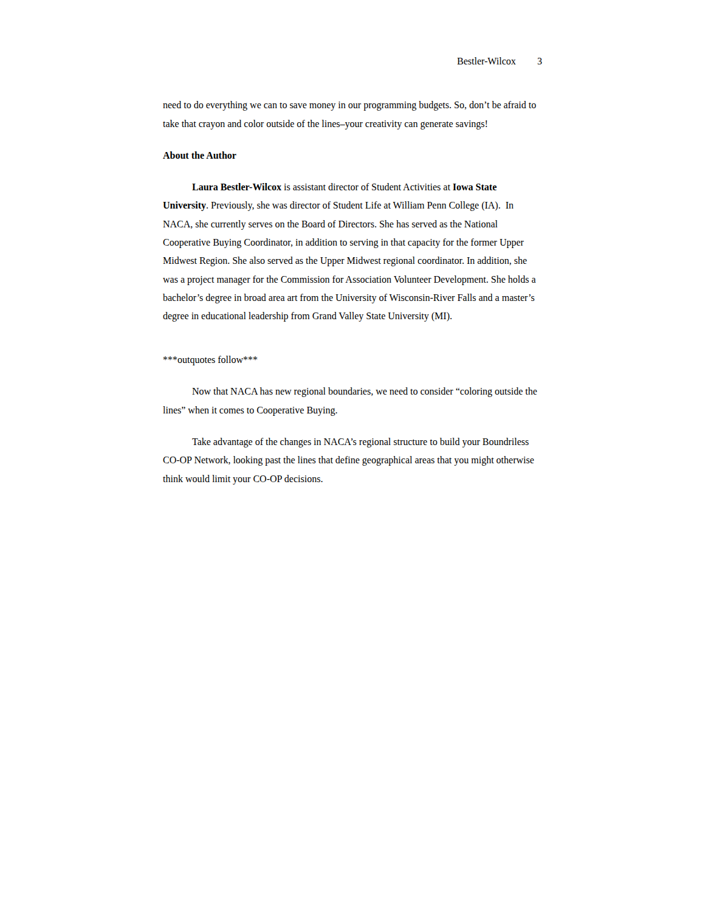Bestler-Wilcox3
need to do everything we can to save money in our programming budgets. So, don’t be afraid to take that crayon and color outside of the lines–your creativity can generate savings!
About the Author
Laura Bestler-Wilcox is assistant director of Student Activities at Iowa State University. Previously, she was director of Student Life at William Penn College (IA). In NACA, she currently serves on the Board of Directors. She has served as the National Cooperative Buying Coordinator, in addition to serving in that capacity for the former Upper Midwest Region. She also served as the Upper Midwest regional coordinator. In addition, she was a project manager for the Commission for Association Volunteer Development. She holds a bachelor’s degree in broad area art from the University of Wisconsin-River Falls and a master’s degree in educational leadership from Grand Valley State University (MI).
***outquotes follow***
Now that NACA has new regional boundaries, we need to consider “coloring outside the lines” when it comes to Cooperative Buying.
Take advantage of the changes in NACA’s regional structure to build your Boundriless CO-OP Network, looking past the lines that define geographical areas that you might otherwise think would limit your CO-OP decisions.